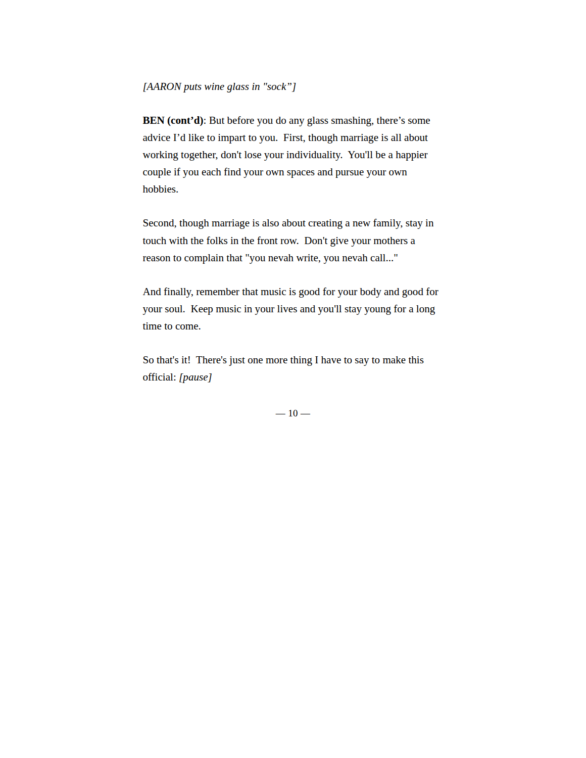[AARON puts wine glass in "sock”]
BEN (cont’d): But before you do any glass smashing, there’s some advice I’d like to impart to you. First, though marriage is all about working together, don't lose your individuality. You'll be a happier couple if you each find your own spaces and pursue your own hobbies.
Second, though marriage is also about creating a new family, stay in touch with the folks in the front row. Don't give your mothers a reason to complain that "you nevah write, you nevah call..."
And finally, remember that music is good for your body and good for your soul. Keep music in your lives and you'll stay young for a long time to come.
So that's it! There's just one more thing I have to say to make this official: [pause]
— 10 —